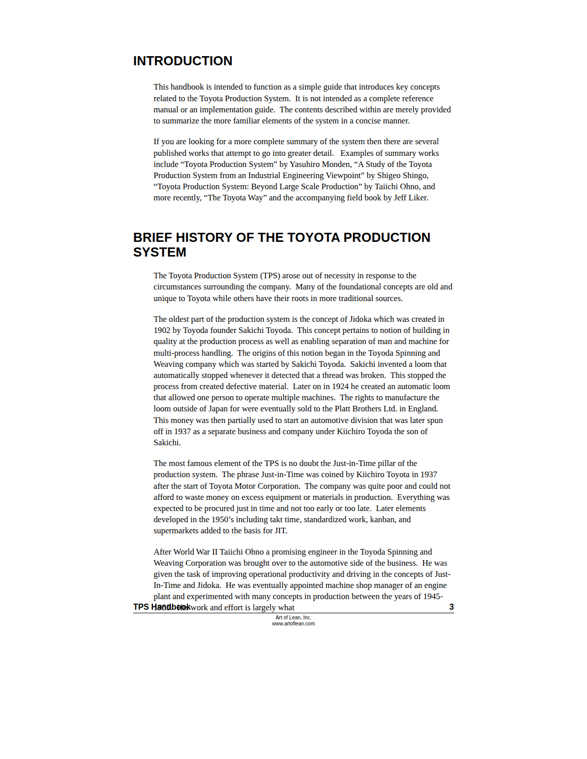INTRODUCTION
This handbook is intended to function as a simple guide that introduces key concepts related to the Toyota Production System. It is not intended as a complete reference manual or an implementation guide. The contents described within are merely provided to summarize the more familiar elements of the system in a concise manner.
If you are looking for a more complete summary of the system then there are several published works that attempt to go into greater detail. Examples of summary works include “Toyota Production System” by Yasuhiro Monden, “A Study of the Toyota Production System from an Industrial Engineering Viewpoint” by Shigeo Shingo, “Toyota Production System: Beyond Large Scale Production” by Taiichi Ohno, and more recently, “The Toyota Way” and the accompanying field book by Jeff Liker.
BRIEF HISTORY OF THE TOYOTA PRODUCTION SYSTEM
The Toyota Production System (TPS) arose out of necessity in response to the circumstances surrounding the company. Many of the foundational concepts are old and unique to Toyota while others have their roots in more traditional sources.
The oldest part of the production system is the concept of Jidoka which was created in 1902 by Toyoda founder Sakichi Toyoda. This concept pertains to notion of building in quality at the production process as well as enabling separation of man and machine for multi-process handling. The origins of this notion began in the Toyoda Spinning and Weaving company which was started by Sakichi Toyoda. Sakichi invented a loom that automatically stopped whenever it detected that a thread was broken. This stopped the process from created defective material. Later on in 1924 he created an automatic loom that allowed one person to operate multiple machines. The rights to manufacture the loom outside of Japan for were eventually sold to the Platt Brothers Ltd. in England. This money was then partially used to start an automotive division that was later spun off in 1937 as a separate business and company under Kiichiro Toyoda the son of Sakichi.
The most famous element of the TPS is no doubt the Just-in-Time pillar of the production system. The phrase Just-in-Time was coined by Kiichiro Toyota in 1937 after the start of Toyota Motor Corporation. The company was quite poor and could not afford to waste money on excess equipment or materials in production. Everything was expected to be procured just in time and not too early or too late. Later elements developed in the 1950’s including takt time, standardized work, kanban, and supermarkets added to the basis for JIT.
After World War II Taiichi Ohno a promising engineer in the Toyoda Spinning and Weaving Corporation was brought over to the automotive side of the business. He was given the task of improving operational productivity and driving in the concepts of Just-In-Time and Jidoka. He was eventually appointed machine shop manager of an engine plant and experimented with many concepts in production between the years of 1945-1955. His work and effort is largely what
TPS Handbook 3
Art of Lean, Inc.
www.artoflean.com